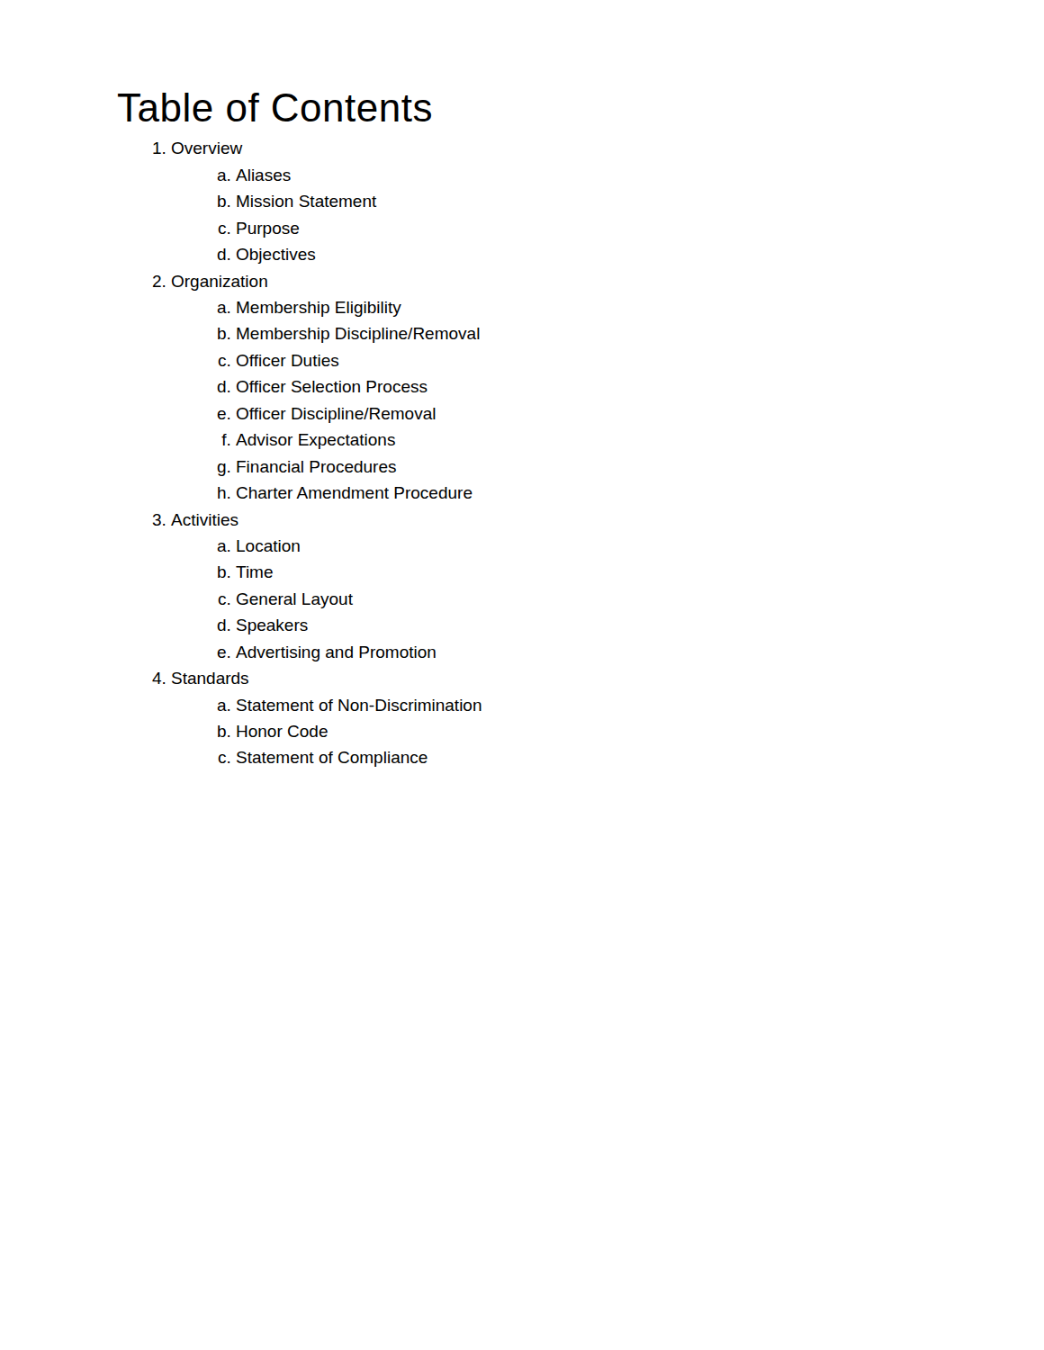Table of Contents
Overview
Aliases
Mission Statement
Purpose
Objectives
Organization
Membership Eligibility
Membership Discipline/Removal
Officer Duties
Officer Selection Process
Officer Discipline/Removal
Advisor Expectations
Financial Procedures
Charter Amendment Procedure
Activities
Location
Time
General Layout
Speakers
Advertising and Promotion
Standards
Statement of Non-Discrimination
Honor Code
Statement of Compliance